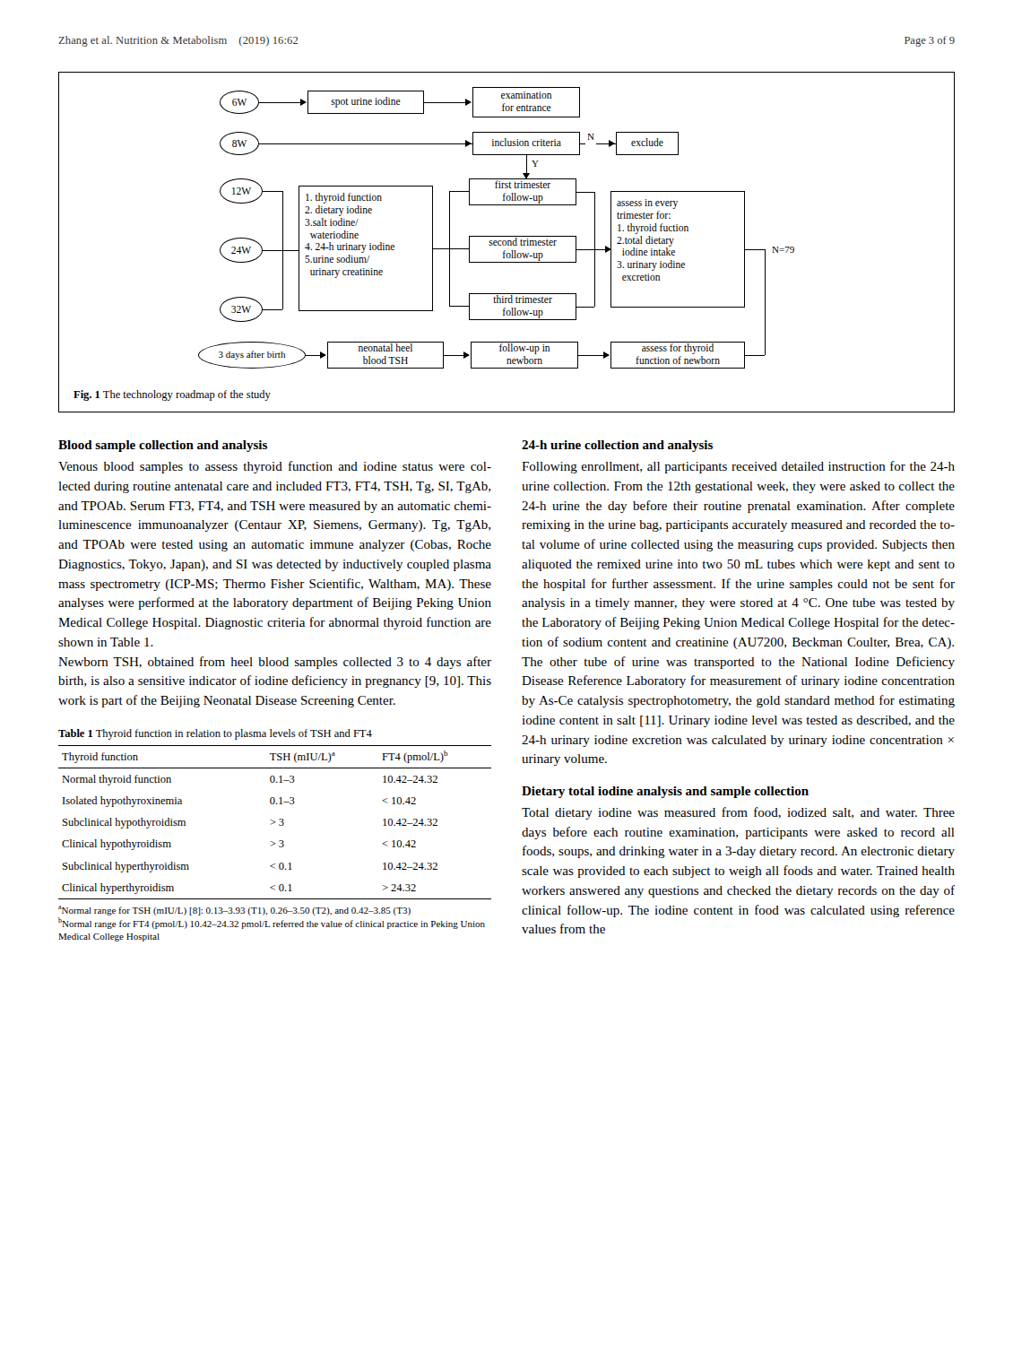Zhang et al. Nutrition & Metabolism (2019) 16:62
Page 3 of 9
6W
spot urine iodine
examination
for entrance
8W
inclusion criteria
N
exclude
Y
12W
24W
32W
1. thyroid function
2. dietary iodine
3.salt iodine/
wateriodine
4. 24-h urinary iodine
5.urine sodium/
urinary creatinine
first trimester
follow-up
second trimester
follow-up
third trimester
follow-up
assess in every
trimester for:
1. thyroid fuction
2.total dietary
iodine intake
3. urinary iodine
excretion
N=79
3 days after birth
neonatal heel
blood TSH
follow-up in
newborn
assess for thyroid
function of newborn
Fig. 1 The technology roadmap of the study
Blood sample collection and analysis
Venous blood samples to assess thyroid function and iodine status were collected during routine antenatal care and included FT3, FT4, TSH, Tg, SI, TgAb, and TPOAb. Serum FT3, FT4, and TSH were measured by an automatic chemiluminescence immunoanalyzer (Centaur XP, Siemens, Germany). Tg, TgAb, and TPOAb were tested using an automatic immune analyzer (Cobas, Roche Diagnostics, Tokyo, Japan), and SI was detected by inductively coupled plasma mass spectrometry (ICP-MS; Thermo Fisher Scientific, Waltham, MA). These analyses were performed at the laboratory department of Beijing Peking Union Medical College Hospital. Diagnostic criteria for abnormal thyroid function are shown in Table 1.
Newborn TSH, obtained from heel blood samples collected 3 to 4 days after birth, is also a sensitive indicator of iodine deficiency in pregnancy [9, 10]. This work is part of the Beijing Neonatal Disease Screening Center.
Table 1 Thyroid function in relation to plasma levels of TSH and FT4
| Thyroid function | TSH (mIU/L) a | FT4 (pmol/L) b |
| --- | --- | --- |
| Normal thyroid function | 0.1–3 | 10.42–24.32 |
| Isolated hypothyroxinemia | 0.1–3 | < 10.42 |
| Subclinical hypothyroidism | > 3 | 10.42–24.32 |
| Clinical hypothyroidism | > 3 | < 10.42 |
| Subclinical hyperthyroidism | < 0.1 | 10.42–24.32 |
| Clinical hyperthyroidism | < 0.1 | > 24.32 |
aNormal range for TSH (mIU/L) [8]: 0.13–3.93 (T1), 0.26–3.50 (T2), and 0.42–3.85 (T3)
bNormal range for FT4 (pmol/L) 10.42–24.32 pmol/L referred the value of clinical practice in Peking Union Medical College Hospital
24-h urine collection and analysis
Following enrollment, all participants received detailed instruction for the 24-h urine collection. From the 12th gestational week, they were asked to collect the 24-h urine the day before their routine prenatal examination. After complete remixing in the urine bag, participants accurately measured and recorded the total volume of urine collected using the measuring cups provided. Subjects then aliquoted the remixed urine into two 50 mL tubes which were kept and sent to the hospital for further assessment. If the urine samples could not be sent for analysis in a timely manner, they were stored at 4 °C. One tube was tested by the Laboratory of Beijing Peking Union Medical College Hospital for the detection of sodium content and creatinine (AU7200, Beckman Coulter, Brea, CA). The other tube of urine was transported to the National Iodine Deficiency Disease Reference Laboratory for measurement of urinary iodine concentration by As-Ce catalysis spectrophotometry, the gold standard method for estimating iodine content in salt [11]. Urinary iodine level was tested as described, and the 24-h urinary iodine excretion was calculated by urinary iodine concentration × urinary volume.
Dietary total iodine analysis and sample collection
Total dietary iodine was measured from food, iodized salt, and water. Three days before each routine examination, participants were asked to record all foods, soups, and drinking water in a 3-day dietary record. An electronic dietary scale was provided to each subject to weigh all foods and water. Trained health workers answered any questions and checked the dietary records on the day of clinical follow-up. The iodine content in food was calculated using reference values from the